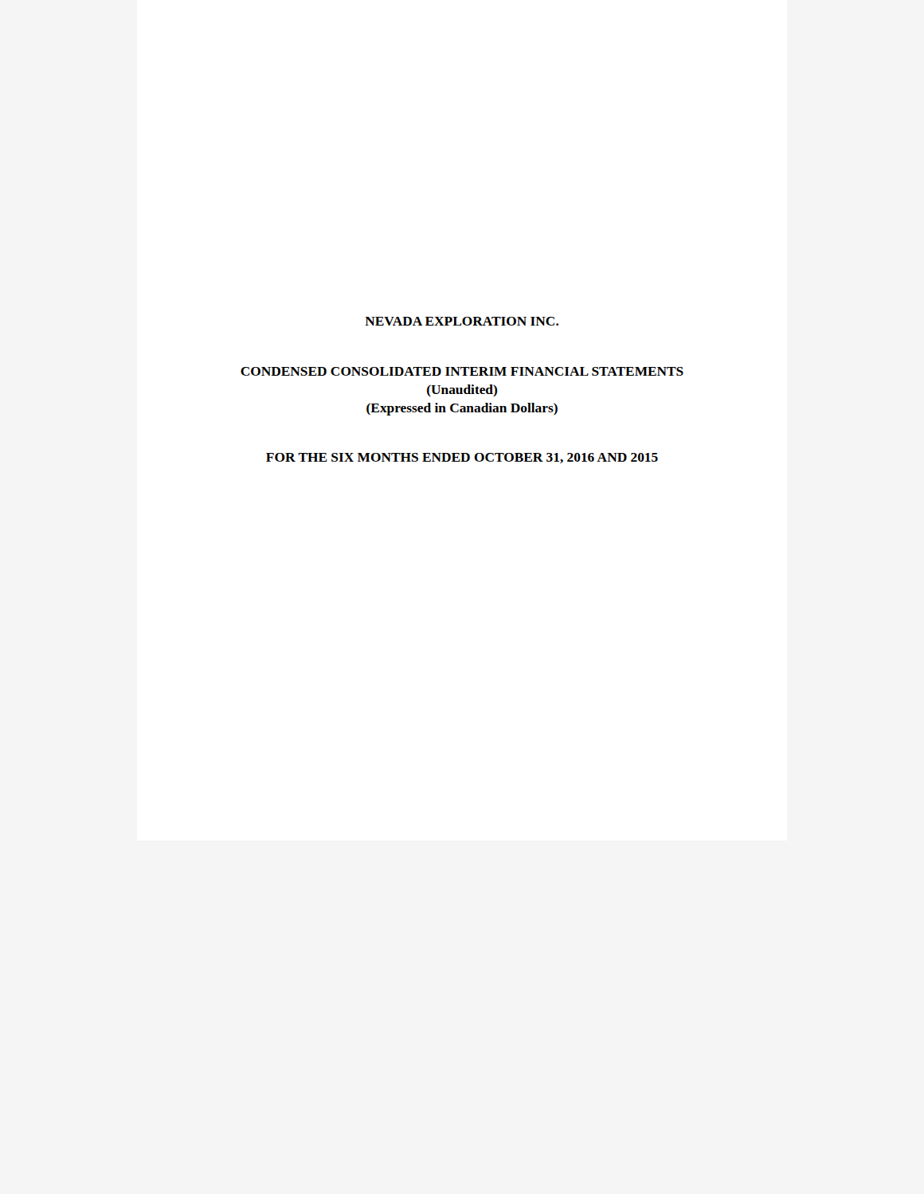NEVADA EXPLORATION INC.
CONDENSED CONSOLIDATED INTERIM FINANCIAL STATEMENTS
(Unaudited)
(Expressed in Canadian Dollars)
FOR THE SIX MONTHS ENDED OCTOBER 31, 2016 AND 2015